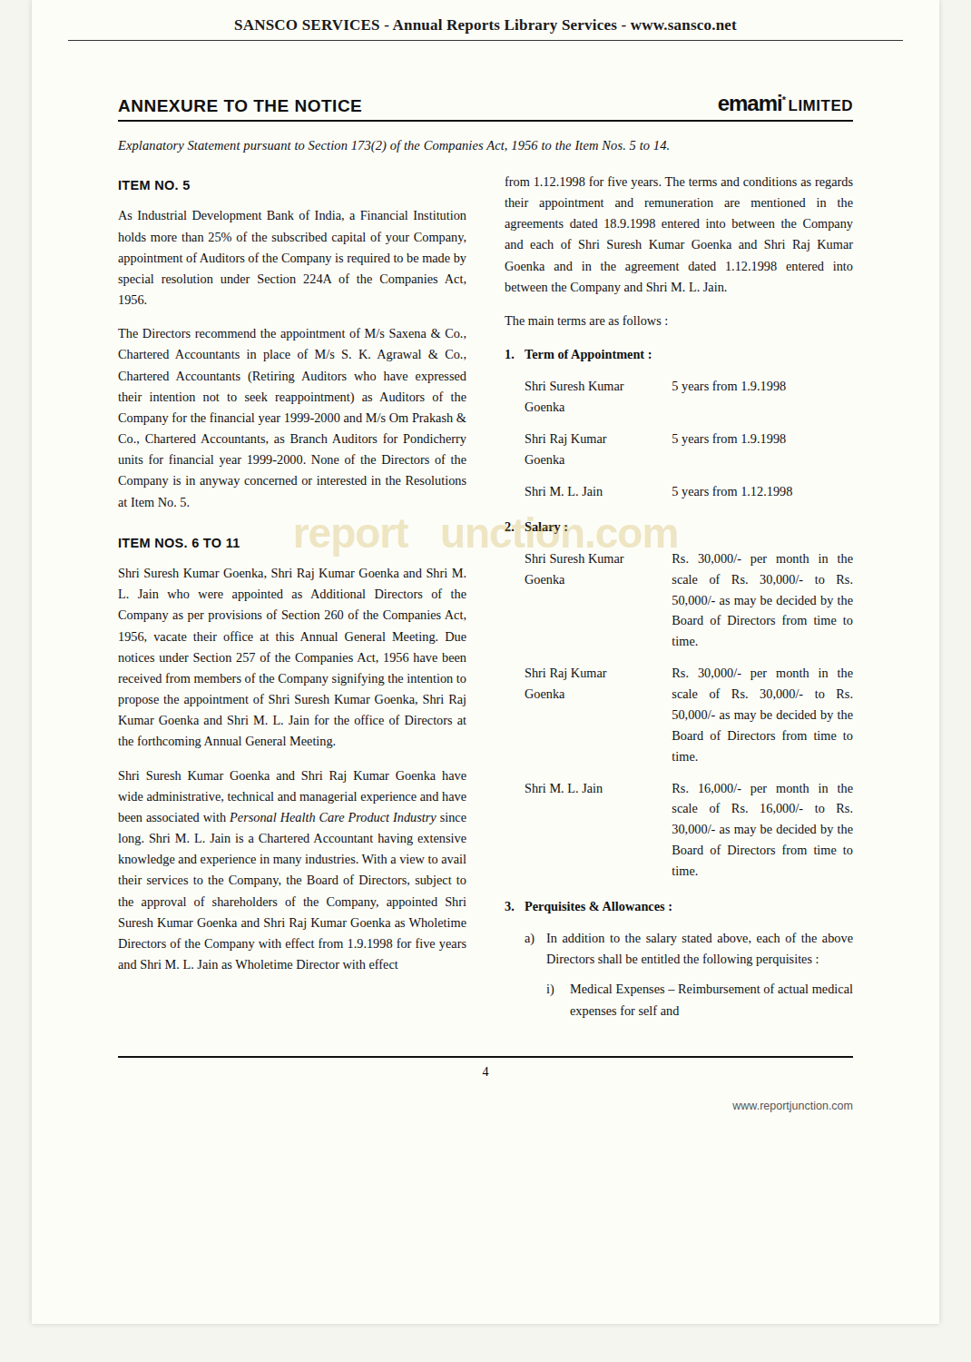SANSCO SERVICES - Annual Reports Library Services - www.sansco.net
ANNEXURE TO THE NOTICE
emami*LIMITED
Explanatory Statement pursuant to Section 173(2) of the Companies Act, 1956 to the Item Nos. 5 to 14.
ITEM NO. 5
As Industrial Development Bank of India, a Financial Institution holds more than 25% of the subscribed capital of your Company, appointment of Auditors of the Company is required to be made by special resolution under Section 224A of the Companies Act, 1956.
The Directors recommend the appointment of M/s Saxena & Co., Chartered Accountants in place of M/s S. K. Agrawal & Co., Chartered Accountants (Retiring Auditors who have expressed their intention not to seek reappointment) as Auditors of the Company for the financial year 1999-2000 and M/s Om Prakash & Co., Chartered Accountants, as Branch Auditors for Pondicherry units for financial year 1999-2000. None of the Directors of the Company is in anyway concerned or interested in the Resolutions at Item No. 5.
ITEM NOS. 6 TO 11
Shri Suresh Kumar Goenka, Shri Raj Kumar Goenka and Shri M. L. Jain who were appointed as Additional Directors of the Company as per provisions of Section 260 of the Companies Act, 1956, vacate their office at this Annual General Meeting. Due notices under Section 257 of the Companies Act, 1956 have been received from members of the Company signifying the intention to propose the appointment of Shri Suresh Kumar Goenka, Shri Raj Kumar Goenka and Shri M. L. Jain for the office of Directors at the forthcoming Annual General Meeting.
Shri Suresh Kumar Goenka and Shri Raj Kumar Goenka have wide administrative, technical and managerial experience and have been associated with Personal Health Care Product Industry since long. Shri M. L. Jain is a Chartered Accountant having extensive knowledge and experience in many industries. With a view to avail their services to the Company, the Board of Directors, subject to the approval of shareholders of the Company, appointed Shri Suresh Kumar Goenka and Shri Raj Kumar Goenka as Wholetime Directors of the Company with effect from 1.9.1998 for five years and Shri M. L. Jain as Wholetime Director with effect
from 1.12.1998 for five years. The terms and conditions as regards their appointment and remuneration are mentioned in the agreements dated 18.9.1998 entered into between the Company and each of Shri Suresh Kumar Goenka and Shri Raj Kumar Goenka and in the agreement dated 1.12.1998 entered into between the Company and Shri M. L. Jain.
The main terms are as follows :
1. Term of Appointment :
| Shri Suresh Kumar Goenka | 5 years from 1.9.1998 |
| Shri Raj Kumar Goenka | 5 years from 1.9.1998 |
| Shri M. L. Jain | 5 years from 1.12.1998 |
2. Salary :
| Shri Suresh Kumar Goenka | Rs. 30,000/- per month in the scale of Rs. 30,000/- to Rs. 50,000/- as may be decided by the Board of Directors from time to time. |
| Shri Raj Kumar Goenka | Rs. 30,000/- per month in the scale of Rs. 30,000/- to Rs. 50,000/- as may be decided by the Board of Directors from time to time. |
| Shri M. L. Jain | Rs. 16,000/- per month in the scale of Rs. 16,000/- to Rs. 30,000/- as may be decided by the Board of Directors from time to time. |
3. Perquisites & Allowances :
a) In addition to the salary stated above, each of the above Directors shall be entitled the following perquisites :
i) Medical Expenses – Reimbursement of actual medical expenses for self and
report unction.com
4
www.reportjunction.com